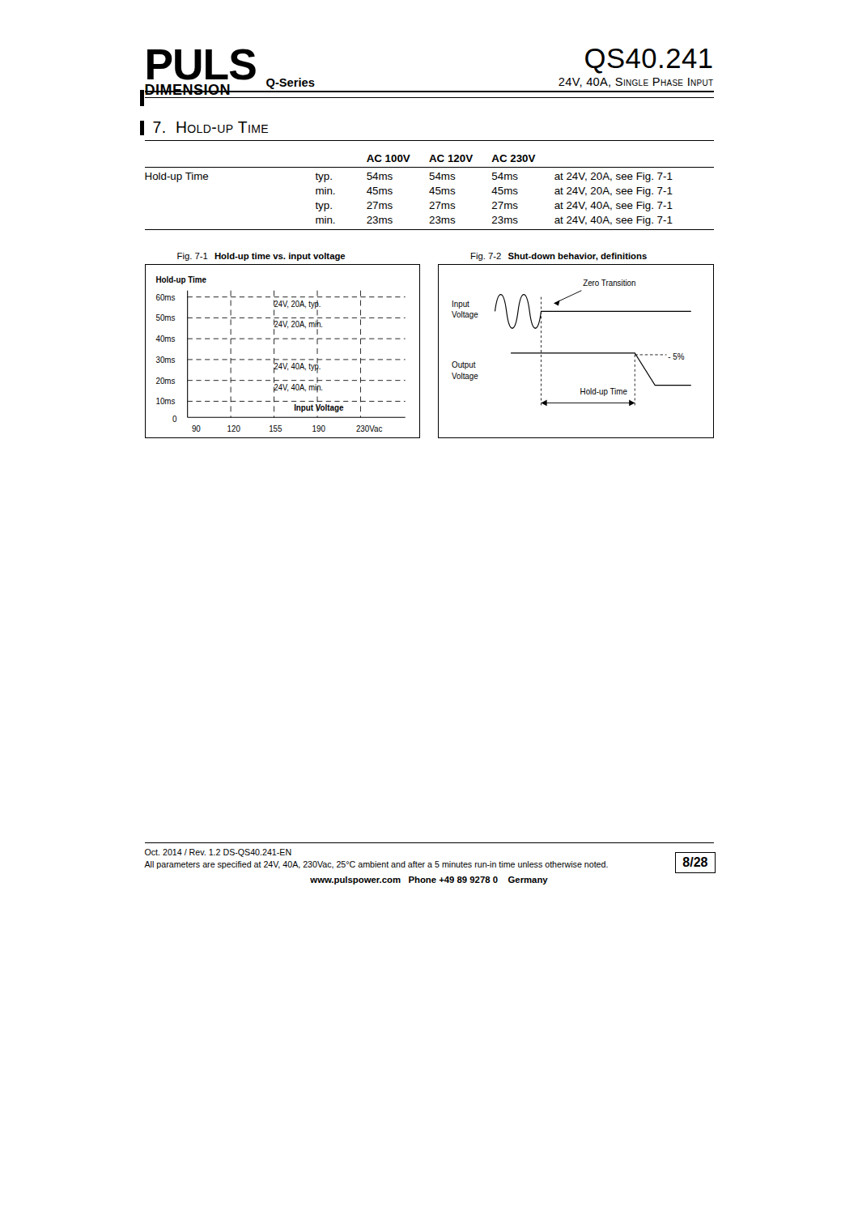PULS
DIMENSION
QS40.241
24V, 40A, Single Phase Input
Q-Series
7. Hold-up Time
| | | AC 100V | AC 120V | AC 230V | |
| --- | --- | --- | --- | --- | --- |
| Hold-up Time | typ. | 54ms | 54ms | 54ms | at 24V, 20A, see Fig. 7-1 |
| | min. | 45ms | 45ms | 45ms | at 24V, 20A, see Fig. 7-1 |
| | typ. | 27ms | 27ms | 27ms | at 24V, 40A, see Fig. 7-1 |
| | min. | 23ms | 23ms | 23ms | at 24V, 40A, see Fig. 7-1 |
Fig. 7-1 Hold-up time vs. input voltage
Hold-up Time 60ms 50ms 40ms 30ms 20ms 10ms 0 24V, 20A, typ. 24V, 20A, min. 24V, 40A, typ. 24V, 40A, min. Input Voltage 90 120 155 190 230Vac
Fig. 7-2 Shut-down behavior, definitions
Zero Transition Input Voltage Output Voltage - 5% Hold-up Time
Oct. 2014 / Rev. 1.2 DS-QS40.241-EN
All parameters are specified at 24V, 40A, 230Vac, 25°C ambient and after a 5 minutes run-in time unless otherwise noted.
www.pulspower.com Phone +49 89 9278 0 Germany
8/28